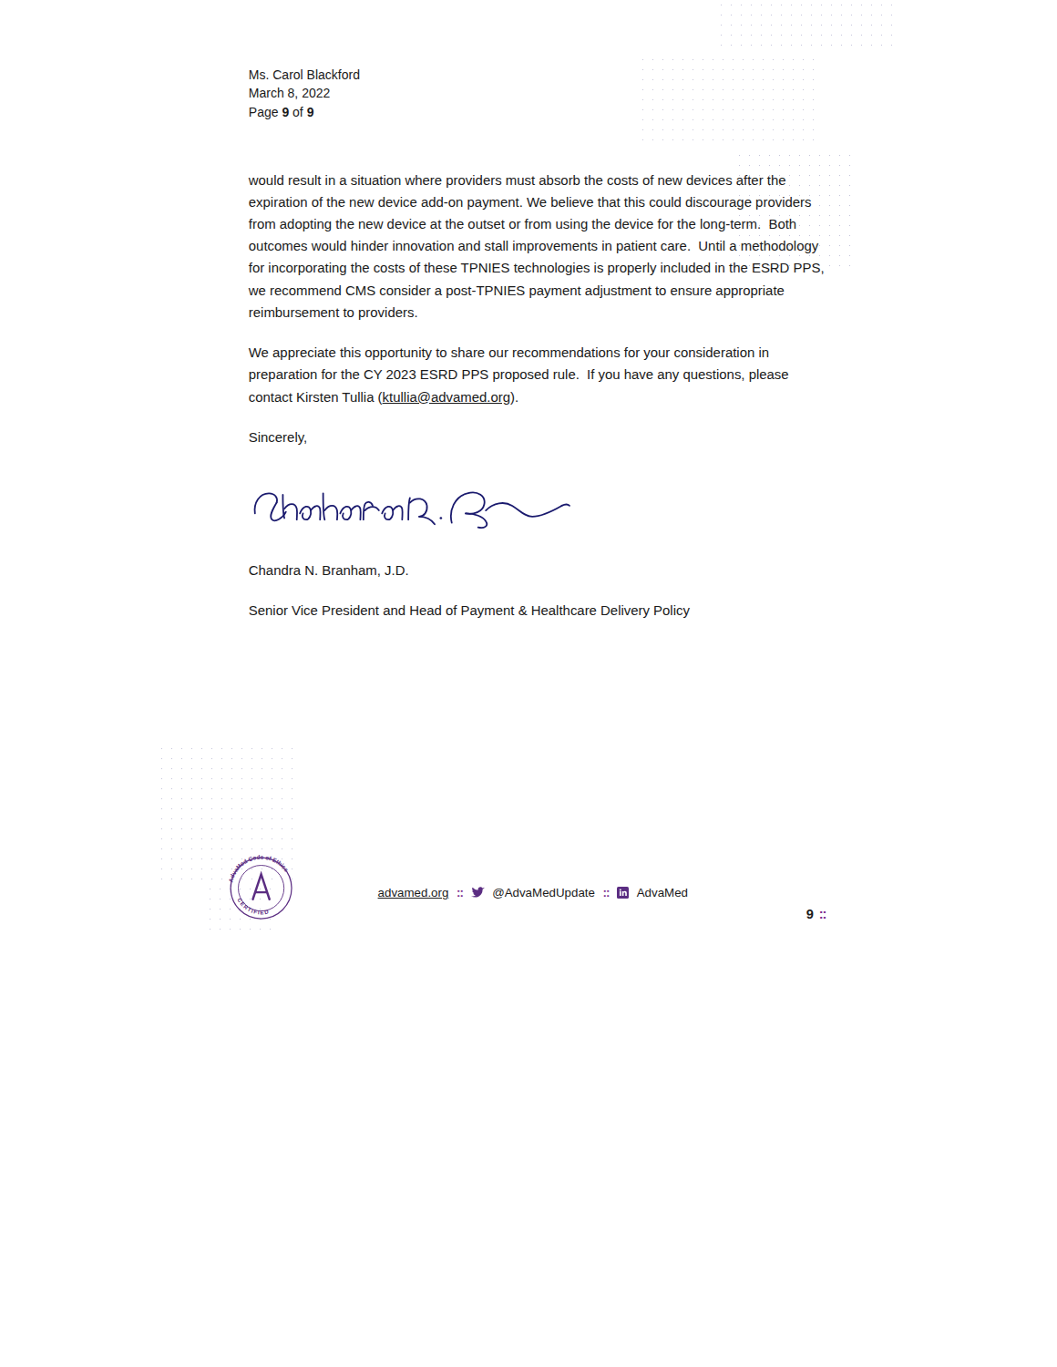Ms. Carol Blackford
March 8, 2022
Page 9 of 9
would result in a situation where providers must absorb the costs of new devices after the expiration of the new device add-on payment. We believe that this could discourage providers from adopting the new device at the outset or from using the device for the long-term. Both outcomes would hinder innovation and stall improvements in patient care. Until a methodology for incorporating the costs of these TPNIES technologies is properly included in the ESRD PPS, we recommend CMS consider a post-TPNIES payment adjustment to ensure appropriate reimbursement to providers.
We appreciate this opportunity to share our recommendations for your consideration in preparation for the CY 2023 ESRD PPS proposed rule. If you have any questions, please contact Kirsten Tullia (ktullia@advamed.org).
Sincerely,
Chandra N. Branham, J.D.
Senior Vice President and Head of Payment & Healthcare Delivery Policy
AdvaMed Code of Ethics CERTIFIED
advamed.org :: @AdvaMedUpdate :: AdvaMed
9 ::